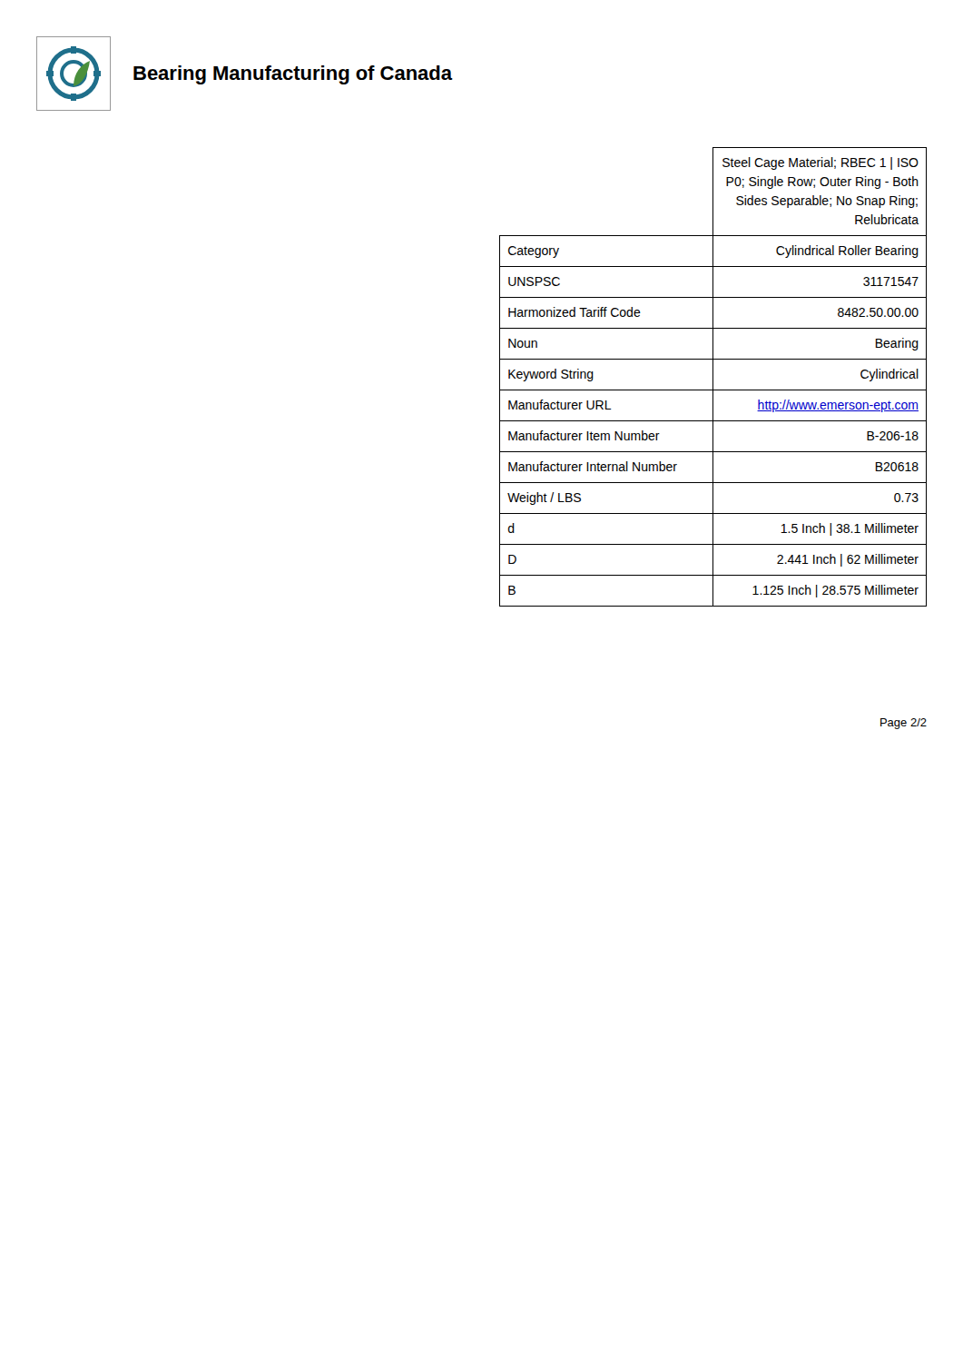Bearing Manufacturing of Canada
| | Steel Cage Material; RBEC 1 / ISO P0; Single Row; Outer Ring - Both Sides Separable; No Snap Ring; Relubricata |
| Category | Cylindrical Roller Bearing |
| UNSPSC | 31171547 |
| Harmonized Tariff Code | 8482.50.00.00 |
| Noun | Bearing |
| Keyword String | Cylindrical |
| Manufacturer URL | http://www.emerson-ept.com |
| Manufacturer Item Number | B-206-18 |
| Manufacturer Internal Number | B20618 |
| Weight / LBS | 0.73 |
| d | 1.5 Inch / 38.1 Millimeter |
| D | 2.441 Inch / 62 Millimeter |
| B | 1.125 Inch / 28.575 Millimeter |
Page 2/2